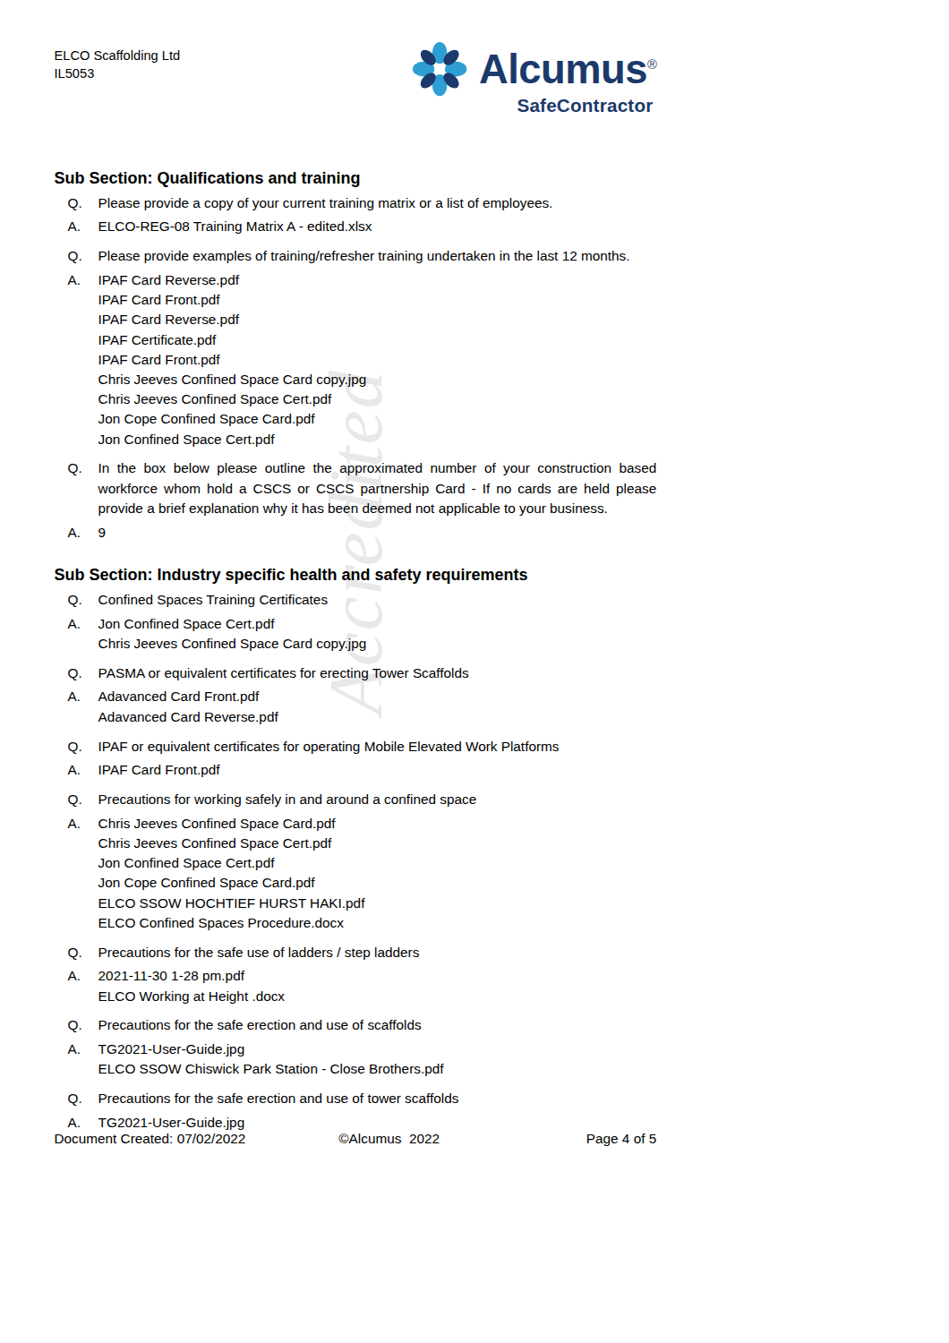ELCO Scaffolding Ltd
IL5053
Alcumus®
SafeContractor
Accredited
Sub Section: Qualifications and training
Q.
Please provide a copy of your current training matrix or a list of employees.
A.
ELCO-REG-08 Training Matrix A - edited.xlsx
Q.
Please provide examples of training/refresher training undertaken in the last 12 months.
A.
IPAF Card Reverse.pdf IPAF Card Front.pdf IPAF Card Reverse.pdf IPAF Certificate.pdf IPAF Card Front.pdf Chris Jeeves Confined Space Card copy.jpg Chris Jeeves Confined Space Cert.pdf Jon Cope Confined Space Card.pdf Jon Confined Space Cert.pdf
Q.
In the box below please outline the approximated number of your construction based workforce whom hold a CSCS or CSCS partnership Card - If no cards are held please provide a brief explanation why it has been deemed not applicable to your business.
A.
9
Sub Section: Industry specific health and safety requirements
Q.
Confined Spaces Training Certificates
A.
Jon Confined Space Cert.pdf Chris Jeeves Confined Space Card copy.jpg
Q.
PASMA or equivalent certificates for erecting Tower Scaffolds
A.
Adavanced Card Front.pdf Adavanced Card Reverse.pdf
Q.
IPAF or equivalent certificates for operating Mobile Elevated Work Platforms
A.
IPAF Card Front.pdf
Q.
Precautions for working safely in and around a confined space
A.
Chris Jeeves Confined Space Card.pdf Chris Jeeves Confined Space Cert.pdf Jon Confined Space Cert.pdf Jon Cope Confined Space Card.pdf ELCO SSOW HOCHTIEF HURST HAKI.pdf ELCO Confined Spaces Procedure.docx
Q.
Precautions for the safe use of ladders / step ladders
A.
2021-11-30 1-28 pm.pdf ELCO Working at Height .docx
Q.
Precautions for the safe erection and use of scaffolds
A.
TG2021-User-Guide.jpg ELCO SSOW Chiswick Park Station - Close Brothers.pdf
Q.
Precautions for the safe erection and use of tower scaffolds
A.
TG2021-User-Guide.jpg
Document Created: 07/02/2022
©Alcumus 2022
Page 4 of 5